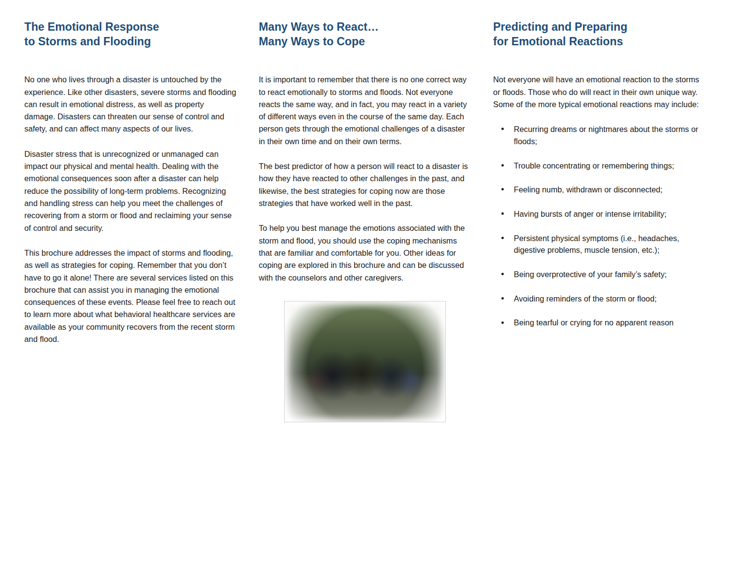The Emotional Response
to Storms and Flooding
No one who lives through a disaster is untouched by the experience. Like other disasters, severe storms and flooding can result in emotional distress, as well as property damage. Disasters can threaten our sense of control and safety, and can affect many aspects of our lives.
Disaster stress that is unrecognized or unmanaged can impact our physical and mental health. Dealing with the emotional consequences soon after a disaster can help reduce the possibility of long-term problems. Recognizing and handling stress can help you meet the challenges of recovering from a storm or flood and reclaiming your sense of control and security.
This brochure addresses the impact of storms and flooding, as well as strategies for coping. Remember that you don’t have to go it alone! There are several services listed on this brochure that can assist you in managing the emotional consequences of these events. Please feel free to reach out to learn more about what behavioral healthcare services are available as your community recovers from the recent storm and flood.
Many Ways to React…
Many Ways to Cope
It is important to remember that there is no one correct way to react emotionally to storms and floods. Not everyone reacts the same way, and in fact, you may react in a variety of different ways even in the course of the same day. Each person gets through the emotional challenges of a disaster in their own time and on their own terms.
The best predictor of how a person will react to a disaster is how they have reacted to other challenges in the past, and likewise, the best strategies for coping now are those strategies that have worked well in the past.
To help you best manage the emotions associated with the storm and flood, you should use the coping mechanisms that are familiar and comfortable for you. Other ideas for coping are explored in this brochure and can be discussed with the counselors and other caregivers.
Predicting and Preparing
for Emotional Reactions
Not everyone will have an emotional reaction to the storms or floods. Those who do will react in their own unique way. Some of the more typical emotional reactions may include:
Recurring dreams or nightmares about the storms or floods;
Trouble concentrating or remembering things;
Feeling numb, withdrawn or disconnected;
Having bursts of anger or intense irritability;
Persistent physical symptoms (i.e., headaches, digestive problems, muscle tension, etc.);
Being overprotective of your family’s safety;
Avoiding reminders of the storm or flood;
Being tearful or crying for no apparent reason